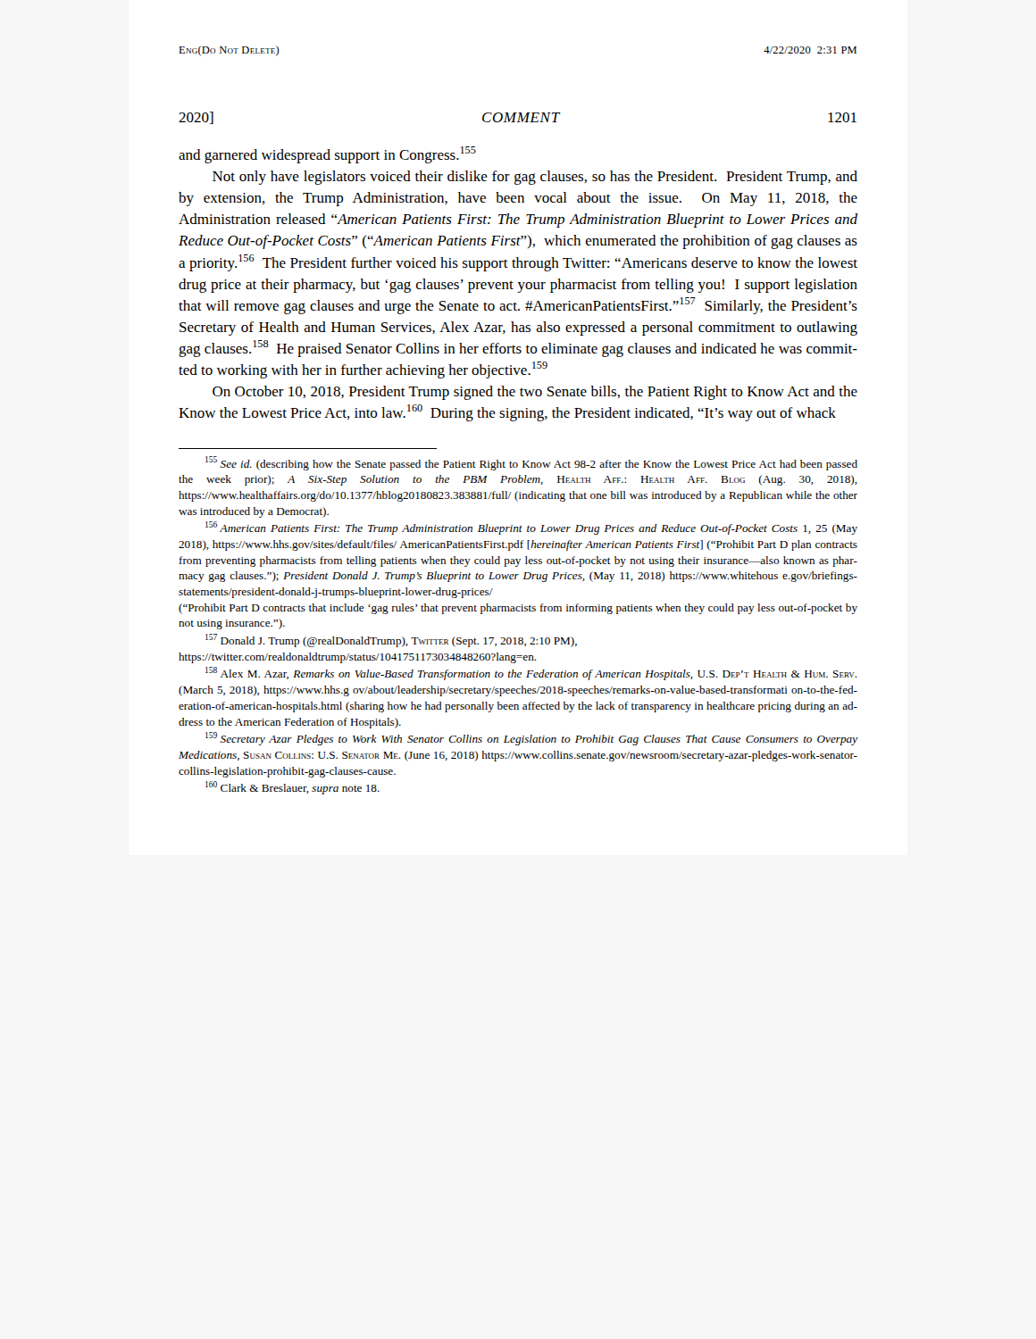Eng(Do Not Delete) 4/22/2020 2:31 PM
2020] COMMENT 1201
and garnered widespread support in Congress.155
Not only have legislators voiced their dislike for gag clauses, so has the President. President Trump, and by extension, the Trump Administration, have been vocal about the issue. On May 11, 2018, the Administration released “American Patients First: The Trump Administration Blueprint to Lower Prices and Reduce Out-of-Pocket Costs” (“American Patients First”), which enumerated the prohibition of gag clauses as a priority.156 The President further voiced his support through Twitter: “Americans deserve to know the lowest drug price at their pharmacy, but ‘gag clauses’ prevent your pharmacist from telling you! I support legislation that will remove gag clauses and urge the Senate to act. #AmericanPatientsFirst.”157 Similarly, the President’s Secretary of Health and Human Services, Alex Azar, has also expressed a personal commitment to outlawing gag clauses.158 He praised Senator Collins in her efforts to eliminate gag clauses and indicated he was committed to working with her in further achieving her objective.159
On October 10, 2018, President Trump signed the two Senate bills, the Patient Right to Know Act and the Know the Lowest Price Act, into law.160 During the signing, the President indicated, “It’s way out of whack
155See id. (describing how the Senate passed the Patient Right to Know Act 98-2 after the Know the Lowest Price Act had been passed the week prior); A Six-Step Solution to the PBM Problem, Health Aff.: Health Aff. Blog (Aug. 30, 2018), https://www.healthaffairs.org/do/10.1377/hblog20180823.383881/full/ (indicating that one bill was introduced by a Republican while the other was introduced by a Democrat).
156American Patients First: The Trump Administration Blueprint to Lower Drug Prices and Reduce Out-of-Pocket Costs 1, 25 (May 2018), https://www.hhs.gov/sites/default/files/ AmericanPatientsFirst.pdf [hereinafter American Patients First] (“Prohibit Part D plan contracts from preventing pharmacists from telling patients when they could pay less out-of-pocket by not using their insurance—also known as pharmacy gag clauses.”); President Donald J. Trump’s Blueprint to Lower Drug Prices, (May 11, 2018) https://www.whitehous e.gov/briefings-statements/president-donald-j-trumps-blueprint-lower-drug-prices/
(“Prohibit Part D contracts that include ‘gag rules’ that prevent pharmacists from informing patients when they could pay less out-of-pocket by not using insurance.”).
157Donald J. Trump (@realDonaldTrump), Twitter (Sept. 17, 2018, 2:10 PM),
https://twitter.com/realdonaldtrump/status/1041751173034848260?lang=en.
158Alex M. Azar, Remarks on Value-Based Transformation to the Federation of American Hospitals, U.S. Dep’t Health & Hum. Serv. (March 5, 2018), https://www.hhs.g ov/about/leadership/secretary/speeches/2018-speeches/remarks-on-value-based-transformati on-to-the-federation-of-american-hospitals.html (sharing how he had personally been affected by the lack of transparency in healthcare pricing during an address to the American Federation of Hospitals).
159Secretary Azar Pledges to Work With Senator Collins on Legislation to Prohibit Gag Clauses That Cause Consumers to Overpay Medications, Susan Collins: U.S. Senator Me. (June 16, 2018) https://www.collins.senate.gov/newsroom/secretary-azar-pledges-work-senator-collins-legislation-prohibit-gag-clauses-cause.
160Clark & Breslauer, supra note 18.